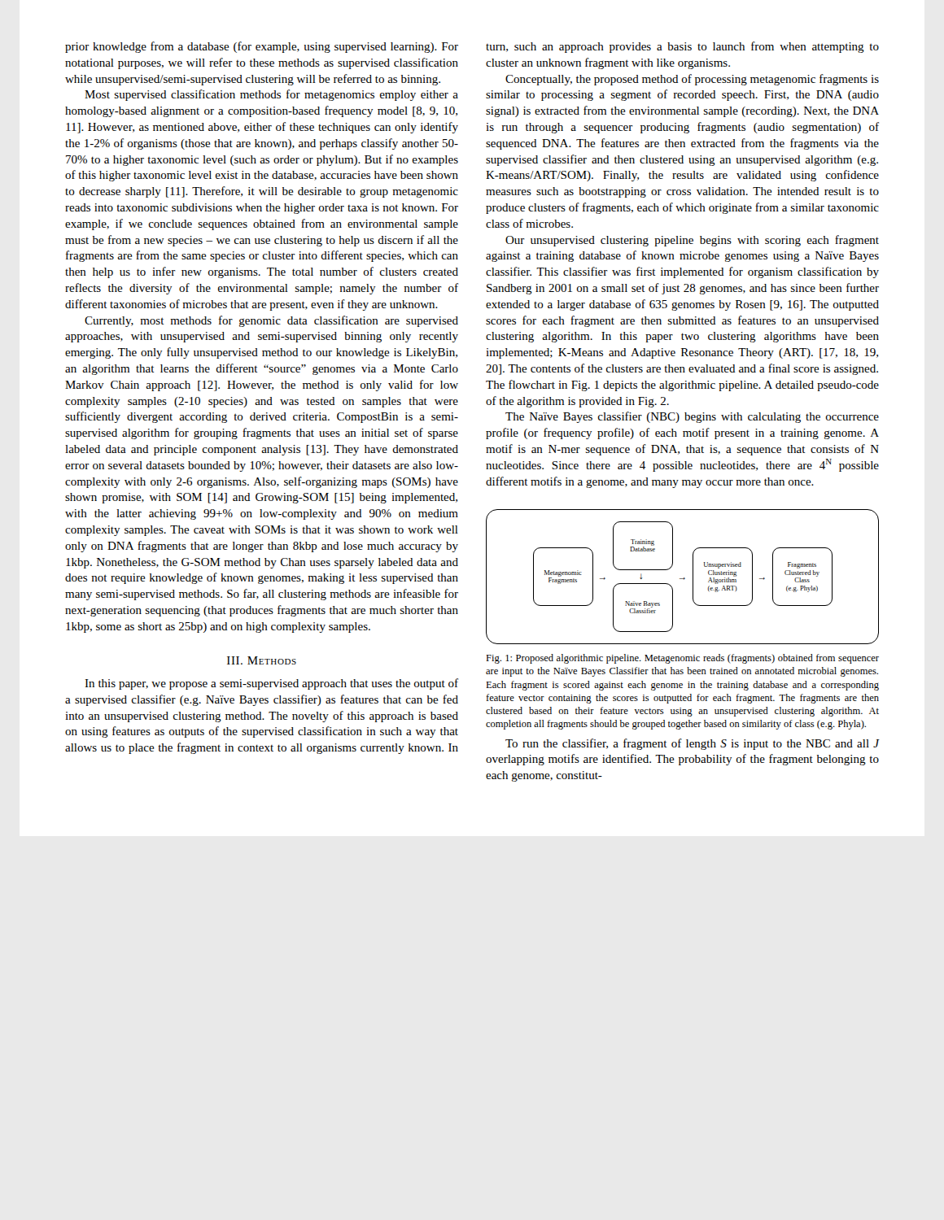prior knowledge from a database (for example, using supervised learning). For notational purposes, we will refer to these methods as supervised classification while unsupervised/semi-supervised clustering will be referred to as binning.
Most supervised classification methods for metagenomics employ either a homology-based alignment or a composition-based frequency model [8, 9, 10, 11]. However, as mentioned above, either of these techniques can only identify the 1-2% of organisms (those that are known), and perhaps classify another 50-70% to a higher taxonomic level (such as order or phylum). But if no examples of this higher taxonomic level exist in the database, accuracies have been shown to decrease sharply [11]. Therefore, it will be desirable to group metagenomic reads into taxonomic subdivisions when the higher order taxa is not known. For example, if we conclude sequences obtained from an environmental sample must be from a new species – we can use clustering to help us discern if all the fragments are from the same species or cluster into different species, which can then help us to infer new organisms. The total number of clusters created reflects the diversity of the environmental sample; namely the number of different taxonomies of microbes that are present, even if they are unknown.
Currently, most methods for genomic data classification are supervised approaches, with unsupervised and semi-supervised binning only recently emerging. The only fully unsupervised method to our knowledge is LikelyBin, an algorithm that learns the different “source” genomes via a Monte Carlo Markov Chain approach [12]. However, the method is only valid for low complexity samples (2-10 species) and was tested on samples that were sufficiently divergent according to derived criteria. CompostBin is a semi-supervised algorithm for grouping fragments that uses an initial set of sparse labeled data and principle component analysis [13]. They have demonstrated error on several datasets bounded by 10%; however, their datasets are also low-complexity with only 2-6 organisms. Also, self-organizing maps (SOMs) have shown promise, with SOM [14] and Growing-SOM [15] being implemented, with the latter achieving 99+% on low-complexity and 90% on medium complexity samples. The caveat with SOMs is that it was shown to work well only on DNA fragments that are longer than 8kbp and lose much accuracy by 1kbp. Nonetheless, the G-SOM method by Chan uses sparsely labeled data and does not require knowledge of known genomes, making it less supervised than many semi-supervised methods. So far, all clustering methods are infeasible for next-generation sequencing (that produces fragments that are much shorter than 1kbp, some as short as 25bp) and on high complexity samples.
III. Methods
In this paper, we propose a semi-supervised approach that uses the output of a supervised classifier (e.g. Naïve Bayes classifier) as features that can be fed into an unsupervised clustering method. The novelty of this approach is based on using features as outputs of the supervised classification in such a way that allows us to place the fragment in context to all organisms currently known. In turn, such an approach provides a basis to launch from when attempting to cluster an unknown fragment with like organisms.
Conceptually, the proposed method of processing metagenomic fragments is similar to processing a segment of recorded speech. First, the DNA (audio signal) is extracted from the environmental sample (recording). Next, the DNA is run through a sequencer producing fragments (audio segmentation) of sequenced DNA. The features are then extracted from the fragments via the supervised classifier and then clustered using an unsupervised algorithm (e.g. K-means/ART/SOM). Finally, the results are validated using confidence measures such as bootstrapping or cross validation. The intended result is to produce clusters of fragments, each of which originate from a similar taxonomic class of microbes.
Our unsupervised clustering pipeline begins with scoring each fragment against a training database of known microbe genomes using a Naïve Bayes classifier. This classifier was first implemented for organism classification by Sandberg in 2001 on a small set of just 28 genomes, and has since been further extended to a larger database of 635 genomes by Rosen [9, 16]. The outputted scores for each fragment are then submitted as features to an unsupervised clustering algorithm. In this paper two clustering algorithms have been implemented; K-Means and Adaptive Resonance Theory (ART). [17, 18, 19, 20]. The contents of the clusters are then evaluated and a final score is assigned. The flowchart in Fig. 1 depicts the algorithmic pipeline. A detailed pseudo-code of the algorithm is provided in Fig. 2.
The Naïve Bayes classifier (NBC) begins with calculating the occurrence profile (or frequency profile) of each motif present in a training genome. A motif is an N-mer sequence of DNA, that is, a sequence that consists of N nucleotides. Since there are 4 possible nucleotides, there are 4N possible different motifs in a genome, and many may occur more than once.
Metagenomic
Fragments
→
Training
Database
→
Naïve Bayes
Classifier
→
Unsupervised
Clustering
Algorithm
(e.g. ART)
→
Fragments
Clustered by
Class
(e.g. Phyla)
Fig. 1: Proposed algorithmic pipeline. Metagenomic reads (fragments) obtained from sequencer are input to the Naïve Bayes Classifier that has been trained on annotated microbial genomes. Each fragment is scored against each genome in the training database and a corresponding feature vector containing the scores is outputted for each fragment. The fragments are then clustered based on their feature vectors using an unsupervised clustering algorithm. At completion all fragments should be grouped together based on similarity of class (e.g. Phyla).
To run the classifier, a fragment of length S is input to the NBC and all J overlapping motifs are identified. The probability of the fragment belonging to each genome, constitut-